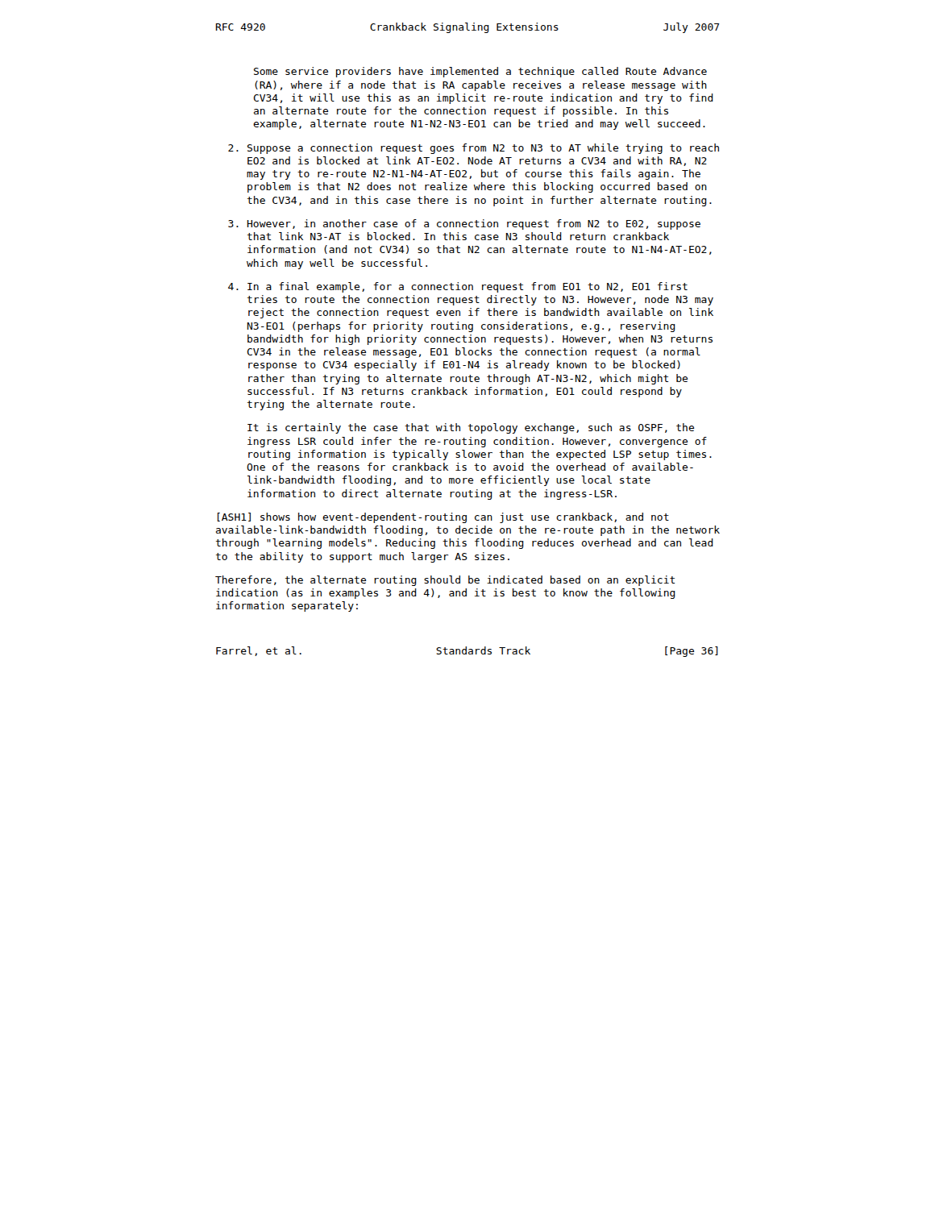RFC 4920 Crankback Signaling Extensions July 2007
Some service providers have implemented a technique called Route Advance (RA), where if a node that is RA capable receives a release message with CV34, it will use this as an implicit re-route indication and try to find an alternate route for the connection request if possible. In this example, alternate route N1-N2-N3-EO1 can be tried and may well succeed.
Suppose a connection request goes from N2 to N3 to AT while trying to reach EO2 and is blocked at link AT-EO2. Node AT returns a CV34 and with RA, N2 may try to re-route N2-N1-N4-AT-EO2, but of course this fails again. The problem is that N2 does not realize where this blocking occurred based on the CV34, and in this case there is no point in further alternate routing.
However, in another case of a connection request from N2 to E02, suppose that link N3-AT is blocked. In this case N3 should return crankback information (and not CV34) so that N2 can alternate route to N1-N4-AT-EO2, which may well be successful.
In a final example, for a connection request from EO1 to N2, EO1 first tries to route the connection request directly to N3. However, node N3 may reject the connection request even if there is bandwidth available on link N3-EO1 (perhaps for priority routing considerations, e.g., reserving bandwidth for high priority connection requests). However, when N3 returns CV34 in the release message, EO1 blocks the connection request (a normal response to CV34 especially if E01-N4 is already known to be blocked) rather than trying to alternate route through AT-N3-N2, which might be successful. If N3 returns crankback information, EO1 could respond by trying the alternate route.
It is certainly the case that with topology exchange, such as OSPF, the ingress LSR could infer the re-routing condition. However, convergence of routing information is typically slower than the expected LSP setup times. One of the reasons for crankback is to avoid the overhead of available-link-bandwidth flooding, and to more efficiently use local state information to direct alternate routing at the ingress-LSR.
[ASH1] shows how event-dependent-routing can just use crankback, and not available-link-bandwidth flooding, to decide on the re-route path in the network through "learning models". Reducing this flooding reduces overhead and can lead to the ability to support much larger AS sizes.
Therefore, the alternate routing should be indicated based on an explicit indication (as in examples 3 and 4), and it is best to know the following information separately:
Farrel, et al. Standards Track [Page 36]